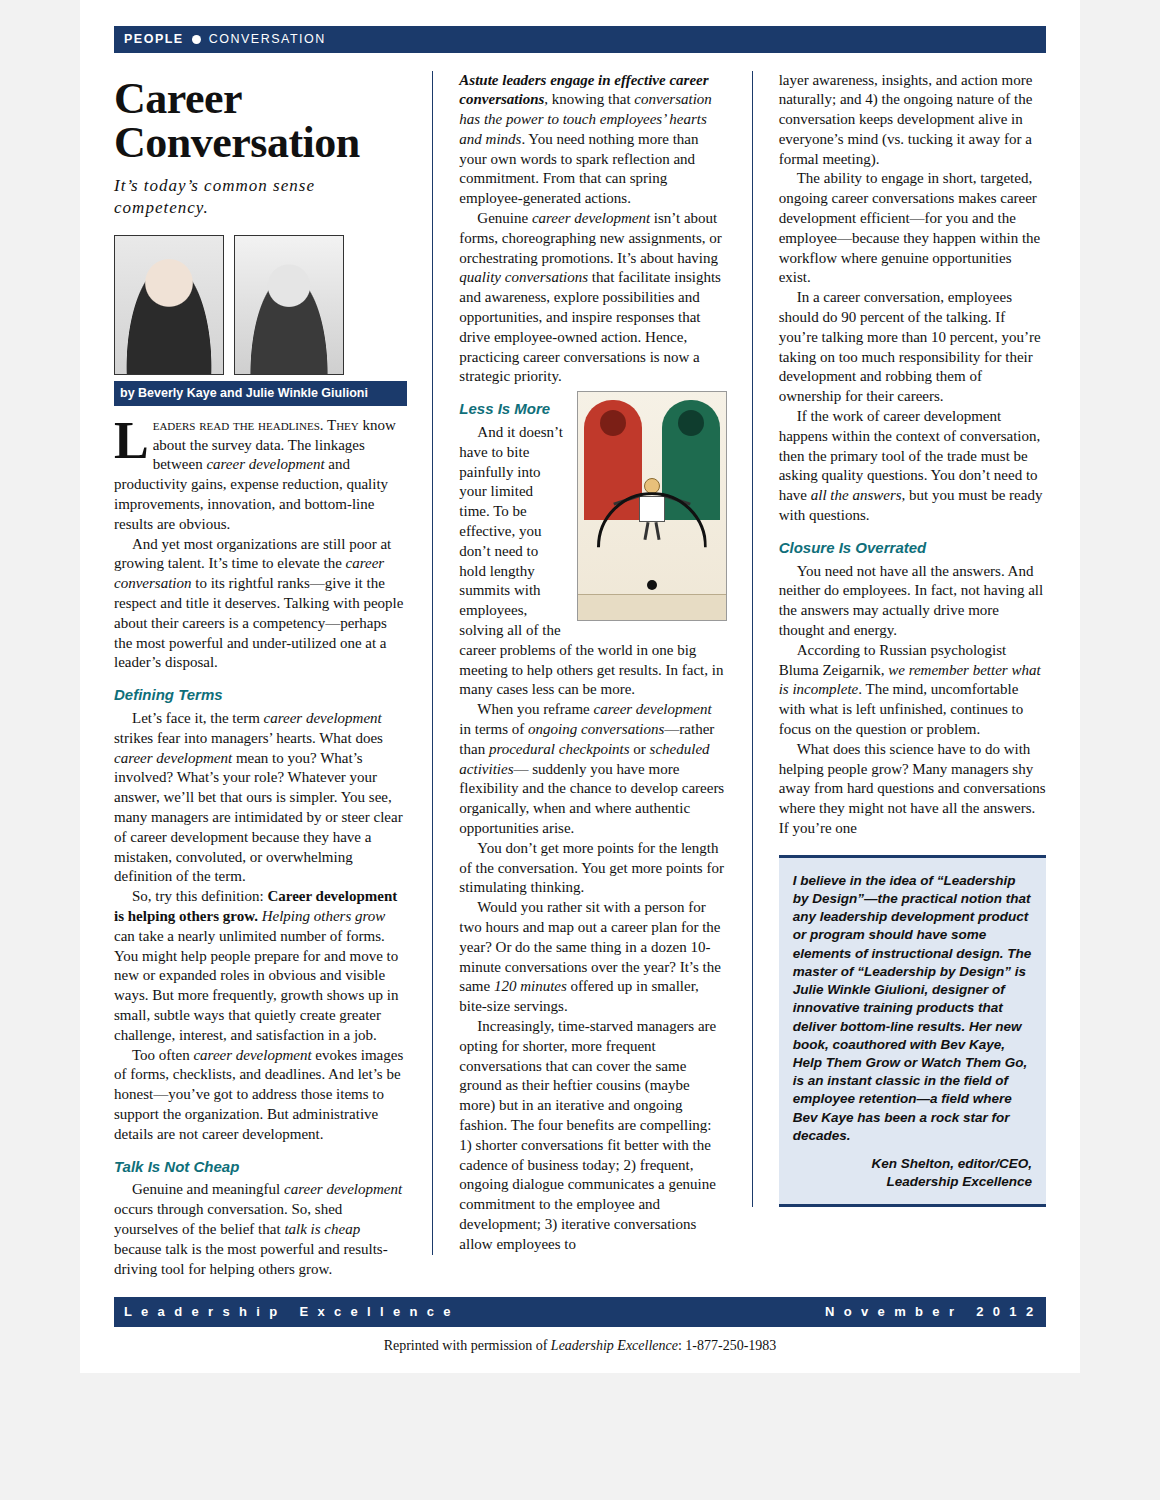PEOPLE CONVERSATION
Career Conversation
It’s today’s common sense competency.
by Beverly Kaye and Julie Winkle Giulioni
Leaders read the headlines. They know about the survey data. The linkages between career development and productivity gains, expense reduction, quality improvements, innovation, and bottom-line results are obvious.
And yet most organizations are still poor at growing talent. It’s time to elevate the career conversation to its rightful ranks—give it the respect and title it deserves. Talking with people about their careers is a competency—perhaps the most powerful and under-utilized one at a leader’s disposal.
Defining Terms
Let’s face it, the term career development strikes fear into managers’ hearts. What does career development mean to you? What’s involved? What’s your role? Whatever your answer, we’ll bet that ours is simpler. You see, many managers are intimidated by or steer clear of career development because they have a mistaken, convoluted, or overwhelming definition of the term.
So, try this definition: Career development is helping others grow. Helping others grow can take a nearly unlimited number of forms. You might help people prepare for and move to new or expanded roles in obvious and visible ways. But more frequently, growth shows up in small, subtle ways that quietly create greater challenge, interest, and satisfaction in a job.
Too often career development evokes images of forms, checklists, and deadlines. And let’s be honest—you’ve got to address those items to support the organization. But administrative details are not career development.
Talk Is Not Cheap
Genuine and meaningful career development occurs through conversation. So, shed yourselves of the belief that talk is cheap because talk is the most powerful and results-driving tool for helping others grow.
Astute leaders engage in effective career conversations, knowing that conversation has the power to touch employees’ hearts and minds. You need nothing more than your own words to spark reflection and commitment. From that can spring employee-generated actions.
Genuine career development isn’t about forms, choreographing new assignments, or orchestrating promotions. It’s about having quality conversations that facilitate insights and awareness, explore possibilities and opportunities, and inspire responses that drive employee-owned action. Hence, practicing career conversations is now a strategic priority.
Less Is More
And it doesn’t have to bite painfully into your limited time. To be effective, you don’t need to hold lengthy summits with employees, solving all of the career problems of the world in one big meeting to help others get results. In fact, in many cases less can be more.
When you reframe career development in terms of ongoing conversations—rather than procedural checkpoints or scheduled activities— suddenly you have more flexibility and the chance to develop careers organically, when and where authentic opportunities arise.
You don’t get more points for the length of the conversation. You get more points for stimulating thinking.
Would you rather sit with a person for two hours and map out a career plan for the year? Or do the same thing in a dozen 10-minute conversations over the year? It’s the same 120 minutes offered up in smaller, bite-size servings.
Increasingly, time-starved managers are opting for shorter, more frequent conversations that can cover the same ground as their heftier cousins (maybe more) but in an iterative and ongoing fashion. The four benefits are compelling: 1) shorter conversations fit better with the cadence of business today; 2) frequent, ongoing dialogue communicates a genuine commitment to the employee and development; 3) iterative conversations allow employees to
layer awareness, insights, and action more naturally; and 4) the ongoing nature of the conversation keeps development alive in everyone’s mind (vs. tucking it away for a formal meeting).
The ability to engage in short, targeted, ongoing career conversations makes career development efficient—for you and the employee—because they happen within the workflow where genuine opportunities exist.
In a career conversation, employees should do 90 percent of the talking. If you’re talking more than 10 percent, you’re taking on too much responsibility for their development and robbing them of ownership for their careers.
If the work of career development happens within the context of conversation, then the primary tool of the trade must be asking quality questions. You don’t need to have all the answers, but you must be ready with questions.
Closure Is Overrated
You need not have all the answers. And neither do employees. In fact, not having all the answers may actually drive more thought and energy.
According to Russian psychologist Bluma Zeigarnik, we remember better what is incomplete. The mind, uncomfortable with what is left unfinished, continues to focus on the question or problem.
What does this science have to do with helping people grow? Many managers shy away from hard questions and conversations where they might not have all the answers. If you’re one
I believe in the idea of “Leadership by Design”—the practical notion that any leadership development product or program should have some elements of instructional design. The master of “Leadership by Design” is Julie Winkle Giulioni, designer of innovative training products that deliver bottom-line results. Her new book, coauthored with Bev Kaye, Help Them Grow or Watch Them Go, is an instant classic in the field of employee retention—a field where Bev Kaye has been a rock star for decades.
Ken Shelton, editor/CEO,
Leadership Excellence
L e a d e r s h i p E x c e l l e n c e N o v e m b e r 2 0 1 2
Reprinted with permission of Leadership Excellence: 1-877-250-1983